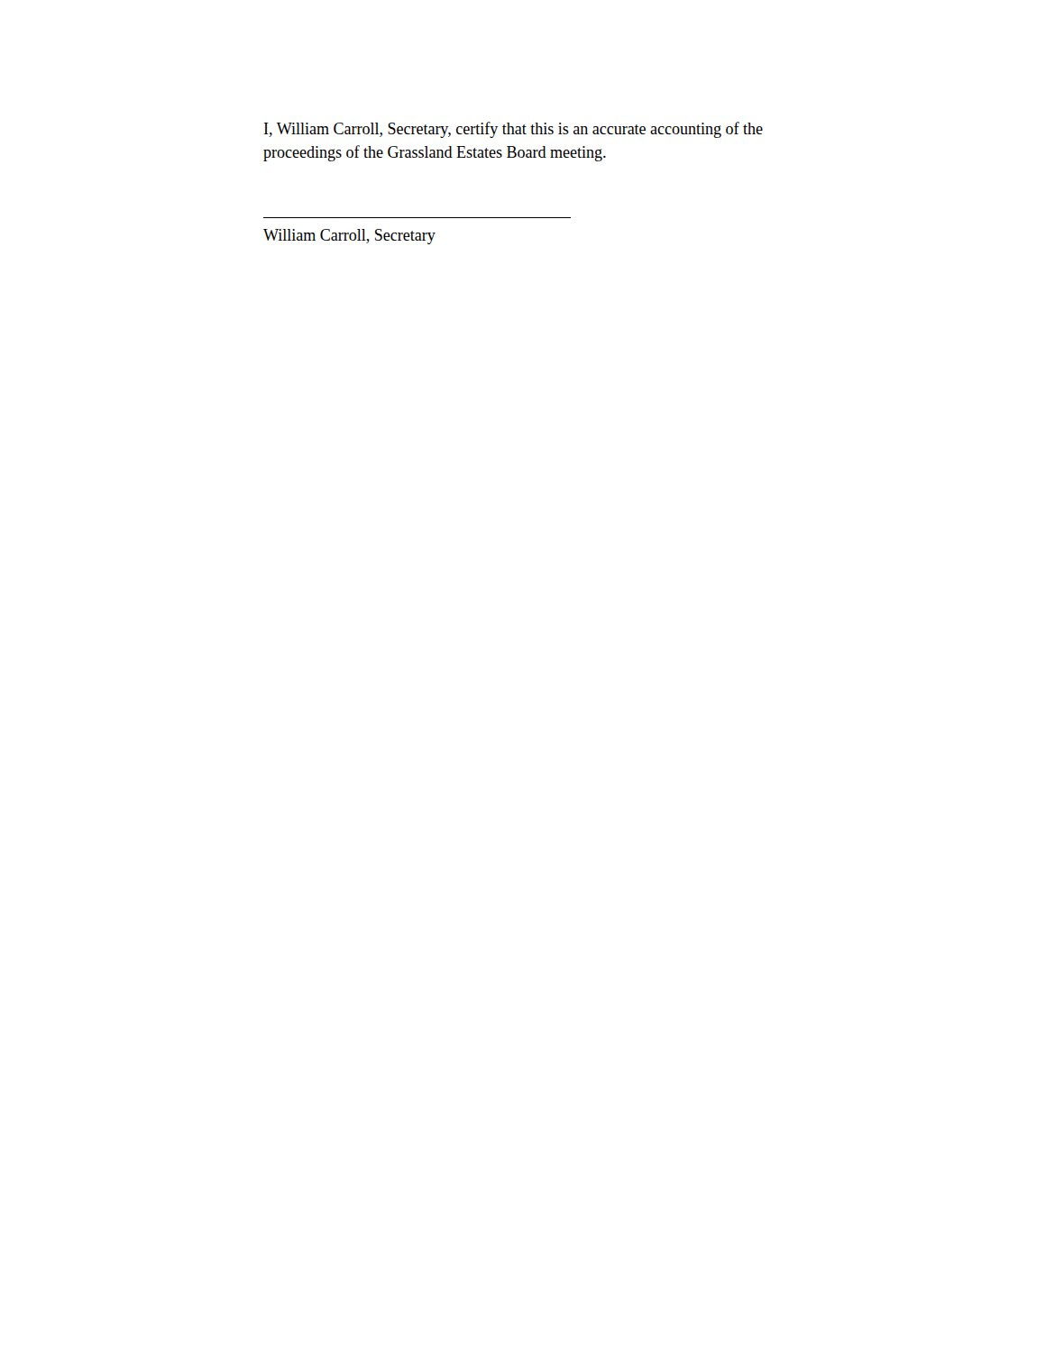I, William Carroll, Secretary, certify that this is an accurate accounting of the proceedings of the Grassland Estates Board meeting.
William Carroll, Secretary